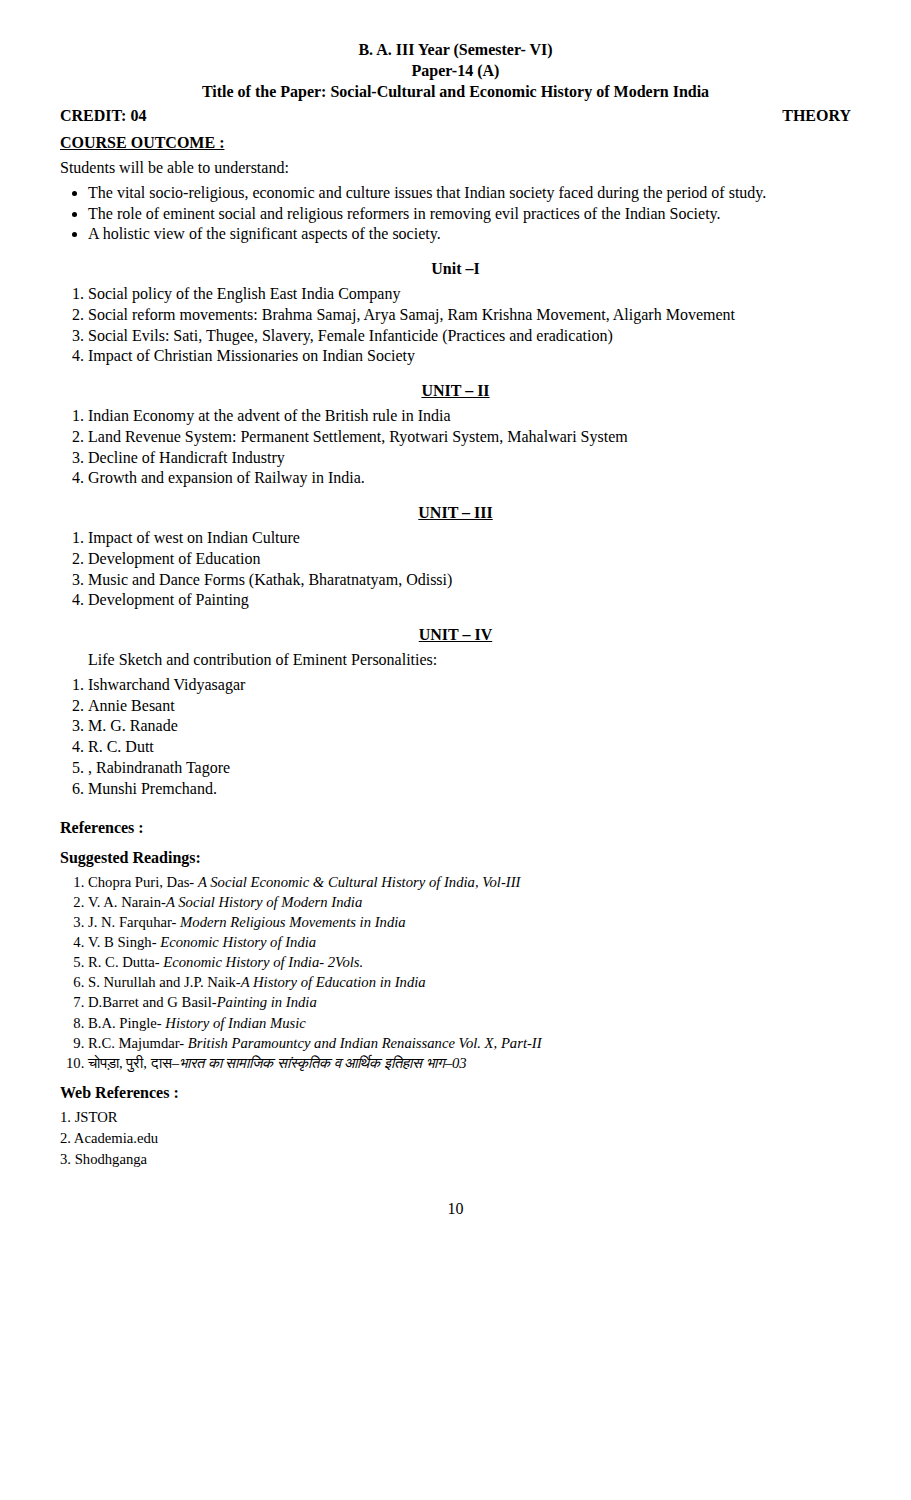B. A. III Year (Semester- VI)
Paper-14 (A)
Title of the Paper: Social-Cultural and Economic History of Modern India
CREDIT: 04 THEORY
COURSE OUTCOME :
Students will be able to understand:
The vital socio-religious, economic and culture issues that Indian society faced during the period of study.
The role of eminent social and religious reformers in removing evil practices of the Indian Society.
A holistic view of the significant aspects of the society.
Unit –I
Social policy of the English East India Company
Social reform movements: Brahma Samaj, Arya Samaj, Ram Krishna Movement, Aligarh Movement
Social Evils: Sati, Thugee, Slavery, Female Infanticide (Practices and eradication)
Impact of Christian Missionaries on Indian Society
UNIT – II
Indian Economy at the advent of the British rule in India
Land Revenue System: Permanent Settlement, Ryotwari System, Mahalwari System
Decline of Handicraft Industry
Growth and expansion of Railway in India.
UNIT – III
Impact of west on Indian Culture
Development of Education
Music and Dance Forms (Kathak, Bharatnatyam, Odissi)
Development of Painting
UNIT – IV
Life Sketch and contribution of Eminent Personalities:
Ishwarchand Vidyasagar
Annie Besant
M. G. Ranade
R. C. Dutt
, Rabindranath Tagore
Munshi Premchand.
References :
Suggested Readings:
Chopra Puri, Das- A Social Economic & Cultural History of India, Vol-III
V. A. Narain-A Social History of Modern India
J. N. Farquhar- Modern Religious Movements in India
V. B Singh- Economic History of India
R. C. Dutta- Economic History of India- 2Vols.
S. Nurullah and J.P. Naik-A History of Education in India
D.Barret and G Basil-Painting in India
B.A. Pingle- History of Indian Music
R.C. Majumdar- British Paramountcy and Indian Renaissance Vol. X, Part-II
चोपड़ा, पुरी, दास–भारत का सामाजिक सांस्कृतिक व आर्थिक इतिहास भाग–03
Web References :
1. JSTOR
2. Academia.edu
3. Shodhganga
10